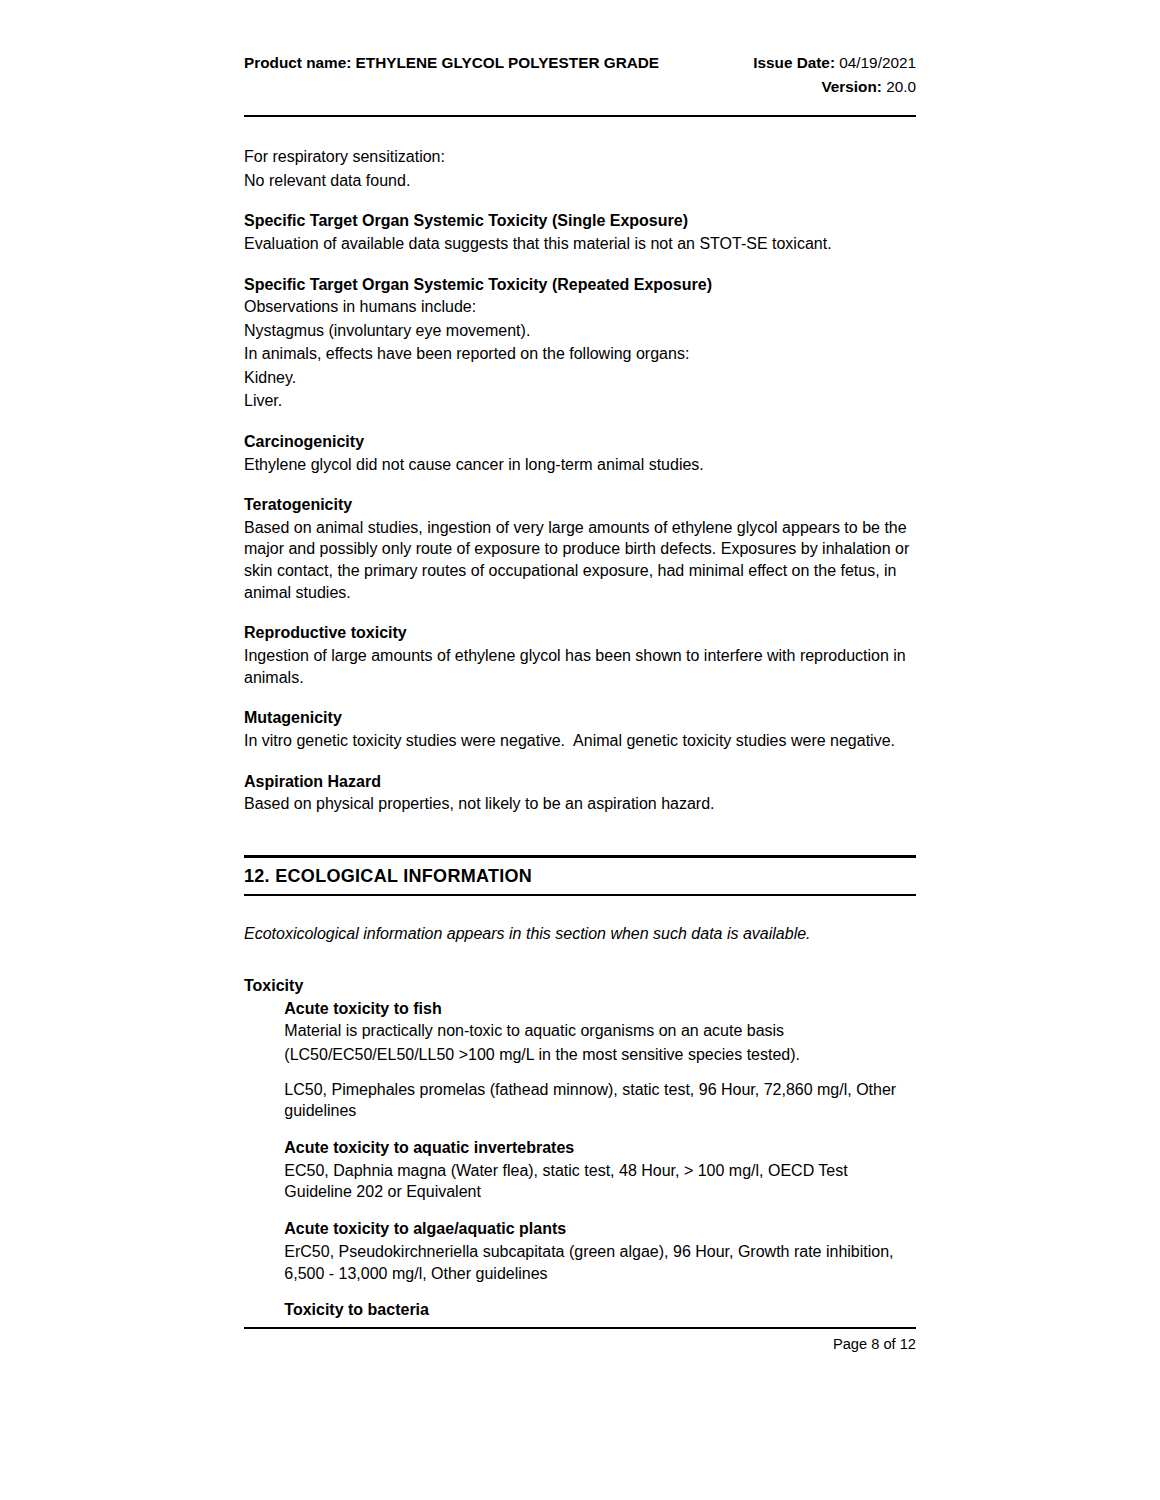Product name: ETHYLENE GLYCOL POLYESTER GRADE
Issue Date: 04/19/2021
Version: 20.0
For respiratory sensitization:
No relevant data found.
Specific Target Organ Systemic Toxicity (Single Exposure)
Evaluation of available data suggests that this material is not an STOT-SE toxicant.
Specific Target Organ Systemic Toxicity (Repeated Exposure)
Observations in humans include:
Nystagmus (involuntary eye movement).
In animals, effects have been reported on the following organs:
Kidney.
Liver.
Carcinogenicity
Ethylene glycol did not cause cancer in long-term animal studies.
Teratogenicity
Based on animal studies, ingestion of very large amounts of ethylene glycol appears to be the major and possibly only route of exposure to produce birth defects. Exposures by inhalation or skin contact, the primary routes of occupational exposure, had minimal effect on the fetus, in animal studies.
Reproductive toxicity
Ingestion of large amounts of ethylene glycol has been shown to interfere with reproduction in animals.
Mutagenicity
In vitro genetic toxicity studies were negative. Animal genetic toxicity studies were negative.
Aspiration Hazard
Based on physical properties, not likely to be an aspiration hazard.
12. ECOLOGICAL INFORMATION
Ecotoxicological information appears in this section when such data is available.
Toxicity
Acute toxicity to fish
Material is practically non-toxic to aquatic organisms on an acute basis
(LC50/EC50/EL50/LL50 >100 mg/L in the most sensitive species tested).
LC50, Pimephales promelas (fathead minnow), static test, 96 Hour, 72,860 mg/l, Other guidelines
Acute toxicity to aquatic invertebrates
EC50, Daphnia magna (Water flea), static test, 48 Hour, > 100 mg/l, OECD Test Guideline 202 or Equivalent
Acute toxicity to algae/aquatic plants
ErC50, Pseudokirchneriella subcapitata (green algae), 96 Hour, Growth rate inhibition, 6,500 - 13,000 mg/l, Other guidelines
Toxicity to bacteria
Page 8 of 12